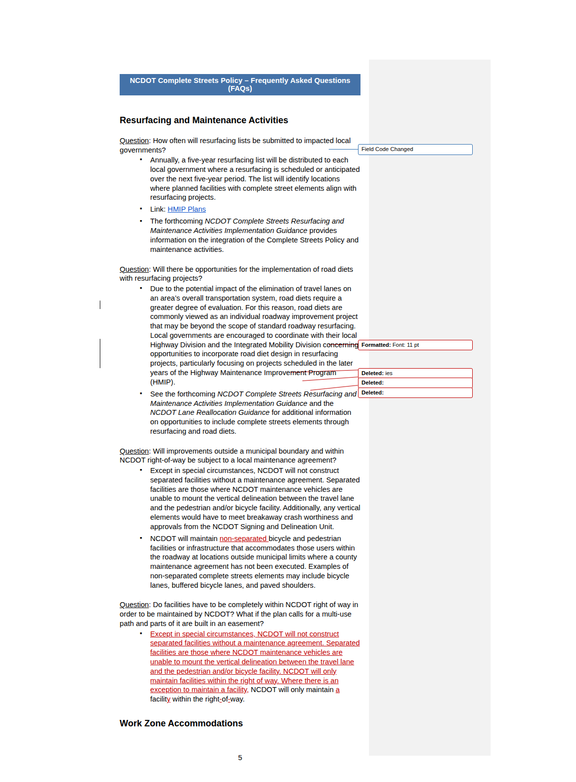NCDOT Complete Streets Policy – Frequently Asked Questions (FAQs)
Resurfacing and Maintenance Activities
Question: How often will resurfacing lists be submitted to impacted local governments?
Annually, a five-year resurfacing list will be distributed to each local government where a resurfacing is scheduled or anticipated over the next five-year period. The list will identify locations where planned facilities with complete street elements align with resurfacing projects.
Link: HMIP Plans
The forthcoming NCDOT Complete Streets Resurfacing and Maintenance Activities Implementation Guidance provides information on the integration of the Complete Streets Policy and maintenance activities.
Question: Will there be opportunities for the implementation of road diets with resurfacing projects?
Due to the potential impact of the elimination of travel lanes on an area’s overall transportation system, road diets require a greater degree of evaluation. For this reason, road diets are commonly viewed as an individual roadway improvement project that may be beyond the scope of standard roadway resurfacing. Local governments are encouraged to coordinate with their local Highway Division and the Integrated Mobility Division concerning opportunities to incorporate road diet design in resurfacing projects, particularly focusing on projects scheduled in the later years of the Highway Maintenance Improvement Program (HMIP).
See the forthcoming NCDOT Complete Streets Resurfacing and Maintenance Activities Implementation Guidance and the NCDOT Lane Reallocation Guidance for additional information on opportunities to include complete streets elements through resurfacing and road diets.
Question: Will improvements outside a municipal boundary and within NCDOT right-of-way be subject to a local maintenance agreement?
Except in special circumstances, NCDOT will not construct separated facilities without a maintenance agreement. Separated facilities are those where NCDOT maintenance vehicles are unable to mount the vertical delineation between the travel lane and the pedestrian and/or bicycle facility. Additionally, any vertical elements would have to meet breakaway crash worthiness and approvals from the NCDOT Signing and Delineation Unit.
NCDOT will maintain non-separated bicycle and pedestrian facilities or infrastructure that accommodates those users within the roadway at locations outside municipal limits where a county maintenance agreement has not been executed. Examples of non-separated complete streets elements may include bicycle lanes, buffered bicycle lanes, and paved shoulders.
Question: Do facilities have to be completely within NCDOT right of way in order to be maintained by NCDOT? What if the plan calls for a multi-use path and parts of it are built in an easement?
Except in special circumstances, NCDOT will not construct separated facilities without a maintenance agreement. Separated facilities are those where NCDOT maintenance vehicles are unable to mount the vertical delineation between the travel lane and the pedestrian and/or bicycle facility. NCDOT will only maintain facilities within the right of way. Where there is an exception to maintain a facility, NCDOT will only maintain a facility within the right-of-way.
Work Zone Accommodations
5
Field Code Changed
Formatted: Font: 11 pt
Deleted: ies
Deleted:
Deleted: